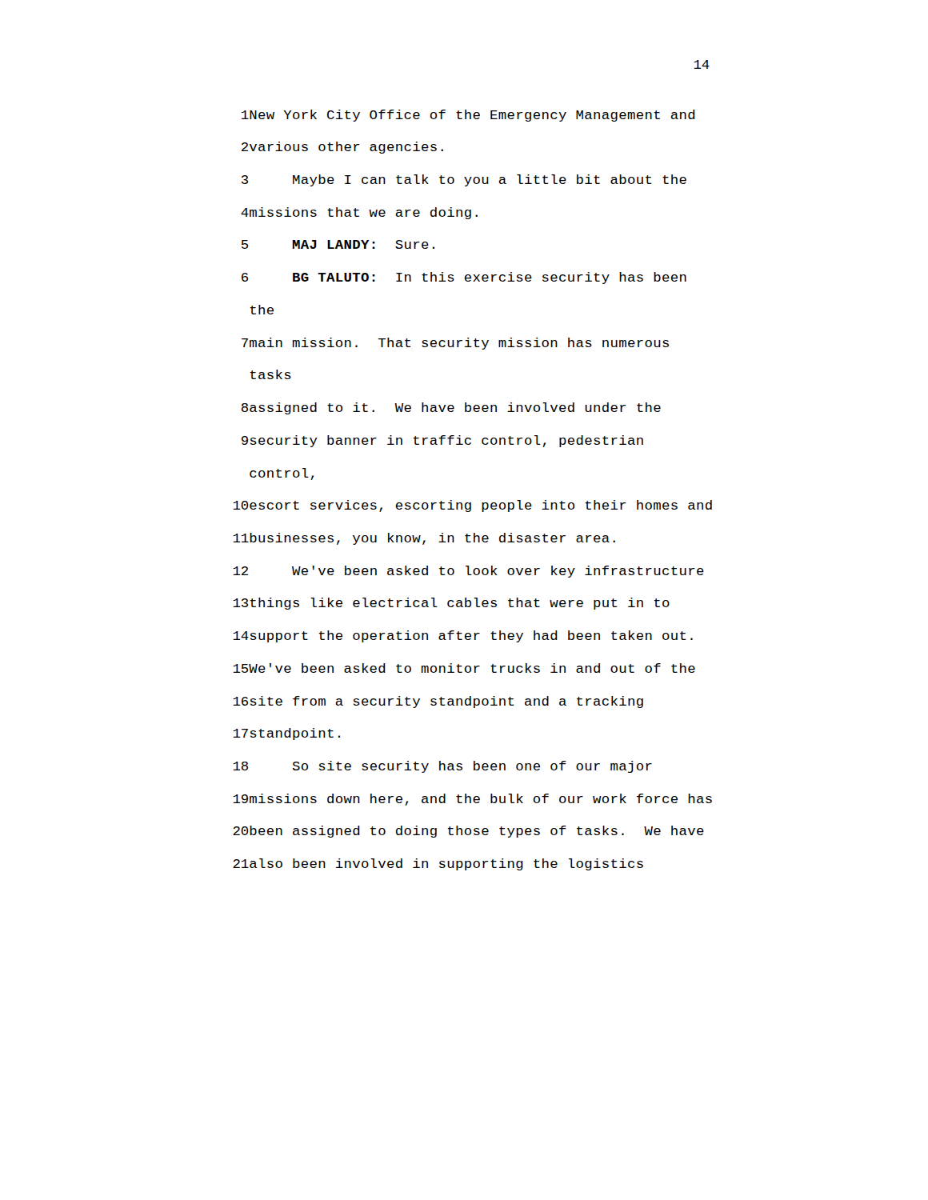14
| 1 | New York City Office of the Emergency Management and |
| 2 | various other agencies. |
| 3 | Maybe I can talk to you a little bit about the |
| 4 | missions that we are doing. |
| 5 | MAJ LANDY: Sure. |
| 6 | BG TALUTO: In this exercise security has been the |
| 7 | main mission. That security mission has numerous tasks |
| 8 | assigned to it. We have been involved under the |
| 9 | security banner in traffic control, pedestrian control, |
| 10 | escort services, escorting people into their homes and |
| 11 | businesses, you know, in the disaster area. |
| 12 | We've been asked to look over key infrastructure |
| 13 | things like electrical cables that were put in to |
| 14 | support the operation after they had been taken out. |
| 15 | We've been asked to monitor trucks in and out of the |
| 16 | site from a security standpoint and a tracking |
| 17 | standpoint. |
| 18 | So site security has been one of our major |
| 19 | missions down here, and the bulk of our work force has |
| 20 | been assigned to doing those types of tasks. We have |
| 21 | also been involved in supporting the logistics |